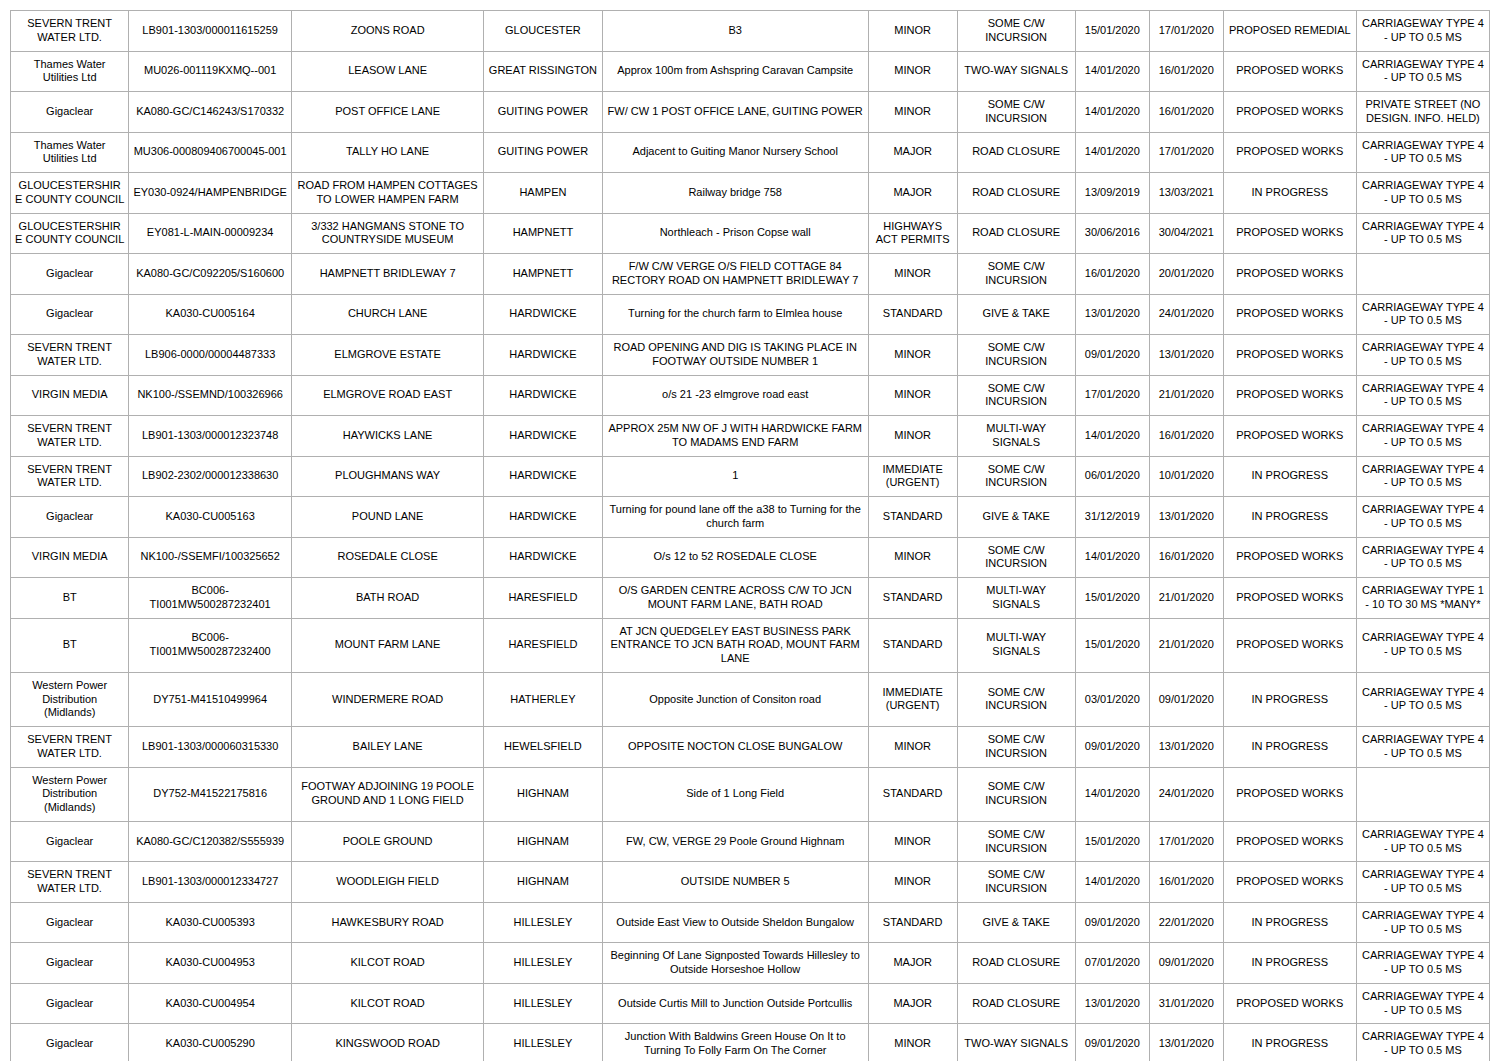| SEVERN TRENT WATER LTD. | LB901-1303/000011615259 | ZOONS ROAD | GLOUCESTER | B3 | MINOR | SOME C/W INCURSION | 15/01/2020 | 17/01/2020 | PROPOSED REMEDIAL | CARRIAGEWAY TYPE 4 - UP TO 0.5 MS |
| Thames Water Utilities Ltd | MU026-001119KXMQ--001 | LEASOW LANE | GREAT RISSINGTON | Approx 100m from Ashspring Caravan Campsite | MINOR | TWO-WAY SIGNALS | 14/01/2020 | 16/01/2020 | PROPOSED WORKS | CARRIAGEWAY TYPE 4 - UP TO 0.5 MS |
| Gigaclear | KA080-GC/C146243/S170332 | POST OFFICE LANE | GUITING POWER | FW/ CW 1 POST OFFICE LANE, GUITING POWER | MINOR | SOME C/W INCURSION | 14/01/2020 | 16/01/2020 | PROPOSED WORKS | PRIVATE STREET (NO DESIGN. INFO. HELD) |
| Thames Water Utilities Ltd | MU306-000809406700045-001 | TALLY HO LANE | GUITING POWER | Adjacent to Guiting Manor Nursery School | MAJOR | ROAD CLOSURE | 14/01/2020 | 17/01/2020 | PROPOSED WORKS | CARRIAGEWAY TYPE 4 - UP TO 0.5 MS |
| GLOUCESTERSHIRE COUNTY COUNCIL | EY030-0924/HAMPENBRIDGE | ROAD FROM HAMPEN COTTAGES TO LOWER HAMPEN FARM | HAMPEN | Railway bridge 758 | MAJOR | ROAD CLOSURE | 13/09/2019 | 13/03/2021 | IN PROGRESS | CARRIAGEWAY TYPE 4 - UP TO 0.5 MS |
| GLOUCESTERSHIRE COUNTY COUNCIL | EY081-L-MAIN-00009234 | 3/332 HANGMANS STONE TO COUNTRYSIDE MUSEUM | HAMPNETT | Northleach - Prison Copse wall | HIGHWAYS ACT PERMITS | ROAD CLOSURE | 30/06/2016 | 30/04/2021 | PROPOSED WORKS | CARRIAGEWAY TYPE 4 - UP TO 0.5 MS |
| Gigaclear | KA080-GC/C092205/S160600 | HAMPNETT BRIDLEWAY 7 | HAMPNETT | F/W C/W VERGE O/S FIELD COTTAGE 84 RECTORY ROAD ON HAMPNETT BRIDLEWAY 7 | MINOR | SOME C/W INCURSION | 16/01/2020 | 20/01/2020 | PROPOSED WORKS | |
| Gigaclear | KA030-CU005164 | CHURCH LANE | HARDWICKE | Turning for the church farm to Elmlea house | STANDARD | GIVE & TAKE | 13/01/2020 | 24/01/2020 | PROPOSED WORKS | CARRIAGEWAY TYPE 4 - UP TO 0.5 MS |
| SEVERN TRENT WATER LTD. | LB906-0000/00004487333 | ELMGROVE ESTATE | HARDWICKE | ROAD OPENING AND DIG IS TAKING PLACE IN FOOTWAY OUTSIDE NUMBER 1 | MINOR | SOME C/W INCURSION | 09/01/2020 | 13/01/2020 | PROPOSED WORKS | CARRIAGEWAY TYPE 4 - UP TO 0.5 MS |
| VIRGIN MEDIA | NK100-/SSEMND/100326966 | ELMGROVE ROAD EAST | HARDWICKE | o/s 21 -23 elmgrove road east | MINOR | SOME C/W INCURSION | 17/01/2020 | 21/01/2020 | PROPOSED WORKS | CARRIAGEWAY TYPE 4 - UP TO 0.5 MS |
| SEVERN TRENT WATER LTD. | LB901-1303/000012323748 | HAYWICKS LANE | HARDWICKE | APPROX 25M NW OF J WITH HARDWICKE FARM TO MADAMS END FARM | MINOR | MULTI-WAY SIGNALS | 14/01/2020 | 16/01/2020 | PROPOSED WORKS | CARRIAGEWAY TYPE 4 - UP TO 0.5 MS |
| SEVERN TRENT WATER LTD. | LB902-2302/000012338630 | PLOUGHMANS WAY | HARDWICKE | 1 | IMMEDIATE (URGENT) | SOME C/W INCURSION | 06/01/2020 | 10/01/2020 | IN PROGRESS | CARRIAGEWAY TYPE 4 - UP TO 0.5 MS |
| Gigaclear | KA030-CU005163 | POUND LANE | HARDWICKE | Turning for pound lane off the a38 to Turning for the church farm | STANDARD | GIVE & TAKE | 31/12/2019 | 13/01/2020 | IN PROGRESS | CARRIAGEWAY TYPE 4 - UP TO 0.5 MS |
| VIRGIN MEDIA | NK100-/SSEMFI/100325652 | ROSEDALE CLOSE | HARDWICKE | O/s 12 to 52 ROSEDALE CLOSE | MINOR | SOME C/W INCURSION | 14/01/2020 | 16/01/2020 | PROPOSED WORKS | CARRIAGEWAY TYPE 4 - UP TO 0.5 MS |
| BT | BC006-TI001MW500287232401 | BATH ROAD | HARESFIELD | O/S GARDEN CENTRE ACROSS C/W TO JCN MOUNT FARM LANE, BATH ROAD | STANDARD | MULTI-WAY SIGNALS | 15/01/2020 | 21/01/2020 | PROPOSED WORKS | CARRIAGEWAY TYPE 1 - 10 TO 30 MS *MANY* |
| BT | BC006-TI001MW500287232400 | MOUNT FARM LANE | HARESFIELD | AT JCN QUEDGELEY EAST BUSINESS PARK ENTRANCE TO JCN BATH ROAD, MOUNT FARM LANE | STANDARD | MULTI-WAY SIGNALS | 15/01/2020 | 21/01/2020 | PROPOSED WORKS | CARRIAGEWAY TYPE 4 - UP TO 0.5 MS |
| Western Power Distribution (Midlands) | DY751-M41510499964 | WINDERMERE ROAD | HATHERLEY | Opposite Junction of Consiton road | IMMEDIATE (URGENT) | SOME C/W INCURSION | 03/01/2020 | 09/01/2020 | IN PROGRESS | CARRIAGEWAY TYPE 4 - UP TO 0.5 MS |
| SEVERN TRENT WATER LTD. | LB901-1303/000060315330 | BAILEY LANE | HEWELSFIELD | OPPOSITE NOCTON CLOSE BUNGALOW | MINOR | SOME C/W INCURSION | 09/01/2020 | 13/01/2020 | IN PROGRESS | CARRIAGEWAY TYPE 4 - UP TO 0.5 MS |
| Western Power Distribution (Midlands) | DY752-M41522175816 | FOOTWAY ADJOINING 19 POOLE GROUND AND 1 LONG FIELD | HIGHNAM | Side of 1 Long Field | STANDARD | SOME C/W INCURSION | 14/01/2020 | 24/01/2020 | PROPOSED WORKS | |
| Gigaclear | KA080-GC/C120382/S555939 | POOLE GROUND | HIGHNAM | FW, CW, VERGE 29 Poole Ground Highnam | MINOR | SOME C/W INCURSION | 15/01/2020 | 17/01/2020 | PROPOSED WORKS | CARRIAGEWAY TYPE 4 - UP TO 0.5 MS |
| SEVERN TRENT WATER LTD. | LB901-1303/000012334727 | WOODLEIGH FIELD | HIGHNAM | OUTSIDE NUMBER 5 | MINOR | SOME C/W INCURSION | 14/01/2020 | 16/01/2020 | PROPOSED WORKS | CARRIAGEWAY TYPE 4 - UP TO 0.5 MS |
| Gigaclear | KA030-CU005393 | HAWKESBURY ROAD | HILLESLEY | Outside East View to Outside Sheldon Bungalow | STANDARD | GIVE & TAKE | 09/01/2020 | 22/01/2020 | IN PROGRESS | CARRIAGEWAY TYPE 4 - UP TO 0.5 MS |
| Gigaclear | KA030-CU004953 | KILCOT ROAD | HILLESLEY | Beginning Of Lane Signposted Towards Hillesley to Outside Horseshoe Hollow | MAJOR | ROAD CLOSURE | 07/01/2020 | 09/01/2020 | IN PROGRESS | CARRIAGEWAY TYPE 4 - UP TO 0.5 MS |
| Gigaclear | KA030-CU004954 | KILCOT ROAD | HILLESLEY | Outside Curtis Mill to Junction Outside Portcullis | MAJOR | ROAD CLOSURE | 13/01/2020 | 31/01/2020 | PROPOSED WORKS | CARRIAGEWAY TYPE 4 - UP TO 0.5 MS |
| Gigaclear | KA030-CU005290 | KINGSWOOD ROAD | HILLESLEY | Junction With Baldwins Green House On It to Turning To Folly Farm On The Corner | MINOR | TWO-WAY SIGNALS | 09/01/2020 | 13/01/2020 | IN PROGRESS | CARRIAGEWAY TYPE 4 - UP TO 0.5 MS |